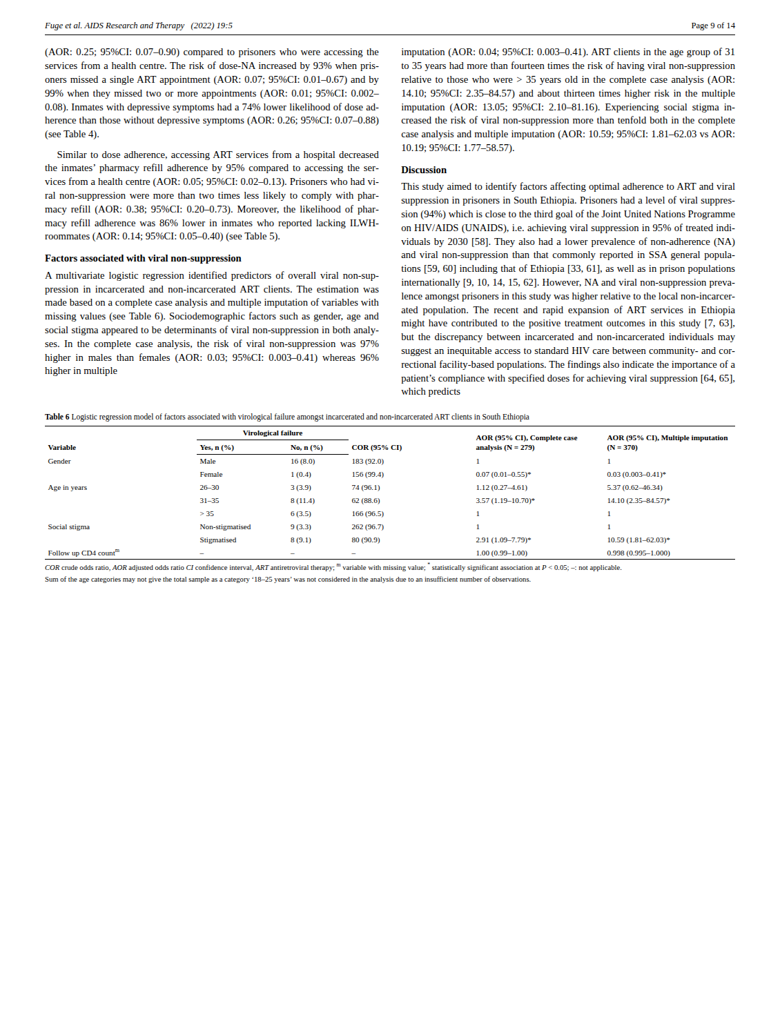Fuge et al. AIDS Research and Therapy (2022) 19:5
Page 9 of 14
(AOR: 0.25; 95%CI: 0.07–0.90) compared to prisoners who were accessing the services from a health centre. The risk of dose-NA increased by 93% when prisoners missed a single ART appointment (AOR: 0.07; 95%CI: 0.01–0.67) and by 99% when they missed two or more appointments (AOR: 0.01; 95%CI: 0.002–0.08). Inmates with depressive symptoms had a 74% lower likelihood of dose adherence than those without depressive symptoms (AOR: 0.26; 95%CI: 0.07–0.88) (see Table 4).
Similar to dose adherence, accessing ART services from a hospital decreased the inmates’ pharmacy refill adherence by 95% compared to accessing the services from a health centre (AOR: 0.05; 95%CI: 0.02–0.13). Prisoners who had viral non-suppression were more than two times less likely to comply with pharmacy refill (AOR: 0.38; 95%CI: 0.20–0.73). Moreover, the likelihood of pharmacy refill adherence was 86% lower in inmates who reported lacking ILWH-roommates (AOR: 0.14; 95%CI: 0.05–0.40) (see Table 5).
Factors associated with viral non-suppression
A multivariate logistic regression identified predictors of overall viral non-suppression in incarcerated and non-incarcerated ART clients. The estimation was made based on a complete case analysis and multiple imputation of variables with missing values (see Table 6). Sociodemographic factors such as gender, age and social stigma appeared to be determinants of viral non-suppression in both analyses. In the complete case analysis, the risk of viral non-suppression was 97% higher in males than females (AOR: 0.03; 95%CI: 0.003–0.41) whereas 96% higher in multiple
imputation (AOR: 0.04; 95%CI: 0.003–0.41). ART clients in the age group of 31 to 35 years had more than fourteen times the risk of having viral non-suppression relative to those who were > 35 years old in the complete case analysis (AOR: 14.10; 95%CI: 2.35–84.57) and about thirteen times higher risk in the multiple imputation (AOR: 13.05; 95%CI: 2.10–81.16). Experiencing social stigma increased the risk of viral non-suppression more than tenfold both in the complete case analysis and multiple imputation (AOR: 10.59; 95%CI: 1.81–62.03 vs AOR: 10.19; 95%CI: 1.77–58.57).
Discussion
This study aimed to identify factors affecting optimal adherence to ART and viral suppression in prisoners in South Ethiopia. Prisoners had a level of viral suppression (94%) which is close to the third goal of the Joint United Nations Programme on HIV/AIDS (UNAIDS), i.e. achieving viral suppression in 95% of treated individuals by 2030 [58]. They also had a lower prevalence of non-adherence (NA) and viral non-suppression than that commonly reported in SSA general populations [59, 60] including that of Ethiopia [33, 61], as well as in prison populations internationally [9, 10, 14, 15, 62]. However, NA and viral non-suppression prevalence amongst prisoners in this study was higher relative to the local non-incarcerated population. The recent and rapid expansion of ART services in Ethiopia might have contributed to the positive treatment outcomes in this study [7, 63], but the discrepancy between incarcerated and non-incarcerated individuals may suggest an inequitable access to standard HIV care between community- and correctional facility-based populations. The findings also indicate the importance of a patient’s compliance with specified doses for achieving viral suppression [64, 65], which predicts
Table 6 Logistic regression model of factors associated with virological failure amongst incarcerated and non-incarcerated ART clients in South Ethiopia
| Variable | Virological failure | COR (95% CI) | AOR (95% CI), Complete case analysis (N = 279) | AOR (95% CI), Multiple imputation (N = 370) |
| --- | --- | --- | --- | --- |
| Yes, n (%) | No, n (%) |
| Gender | Male | 16 (8.0) | 183 (92.0) | 1 | 1 |
| | Female | 1 (0.4) | 156 (99.4) | 0.07 (0.01–0.55)* | 0.03 (0.003–0.41)* |
| Age in years | 26–30 | 3 (3.9) | 74 (96.1) | 1.12 (0.27–4.61) | 5.37 (0.62–46.34) |
| | 31–35 | 8 (11.4) | 62 (88.6) | 3.57 (1.19–10.70)* | 14.10 (2.35–84.57)* |
| | > 35 | 6 (3.5) | 166 (96.5) | 1 | 1 |
| Social stigma | Non-stigmatised | 9 (3.3) | 262 (96.7) | 1 | 1 |
| | Stigmatised | 8 (9.1) | 80 (90.9) | 2.91 (1.09–7.79)* | 10.59 (1.81–62.03)* |
| Follow up CD4 count m | – | – | – | 1.00 (0.99–1.00) | 0.998 (0.995–1.000) |
COR crude odds ratio, AOR adjusted odds ratio CI confidence interval, ART antiretroviral therapy; m variable with missing value; * statistically significant association at P < 0.05; –: not applicable.
Sum of the age categories may not give the total sample as a category ‘18–25 years’ was not considered in the analysis due to an insufficient number of observations.
0.04 (0.003–0.41)*; 4.89 (0.54–44.32); 13.05 (2.10–81.16)*; 10.19 (1.77–58.57)*; 0.998 (0.995–1.000)